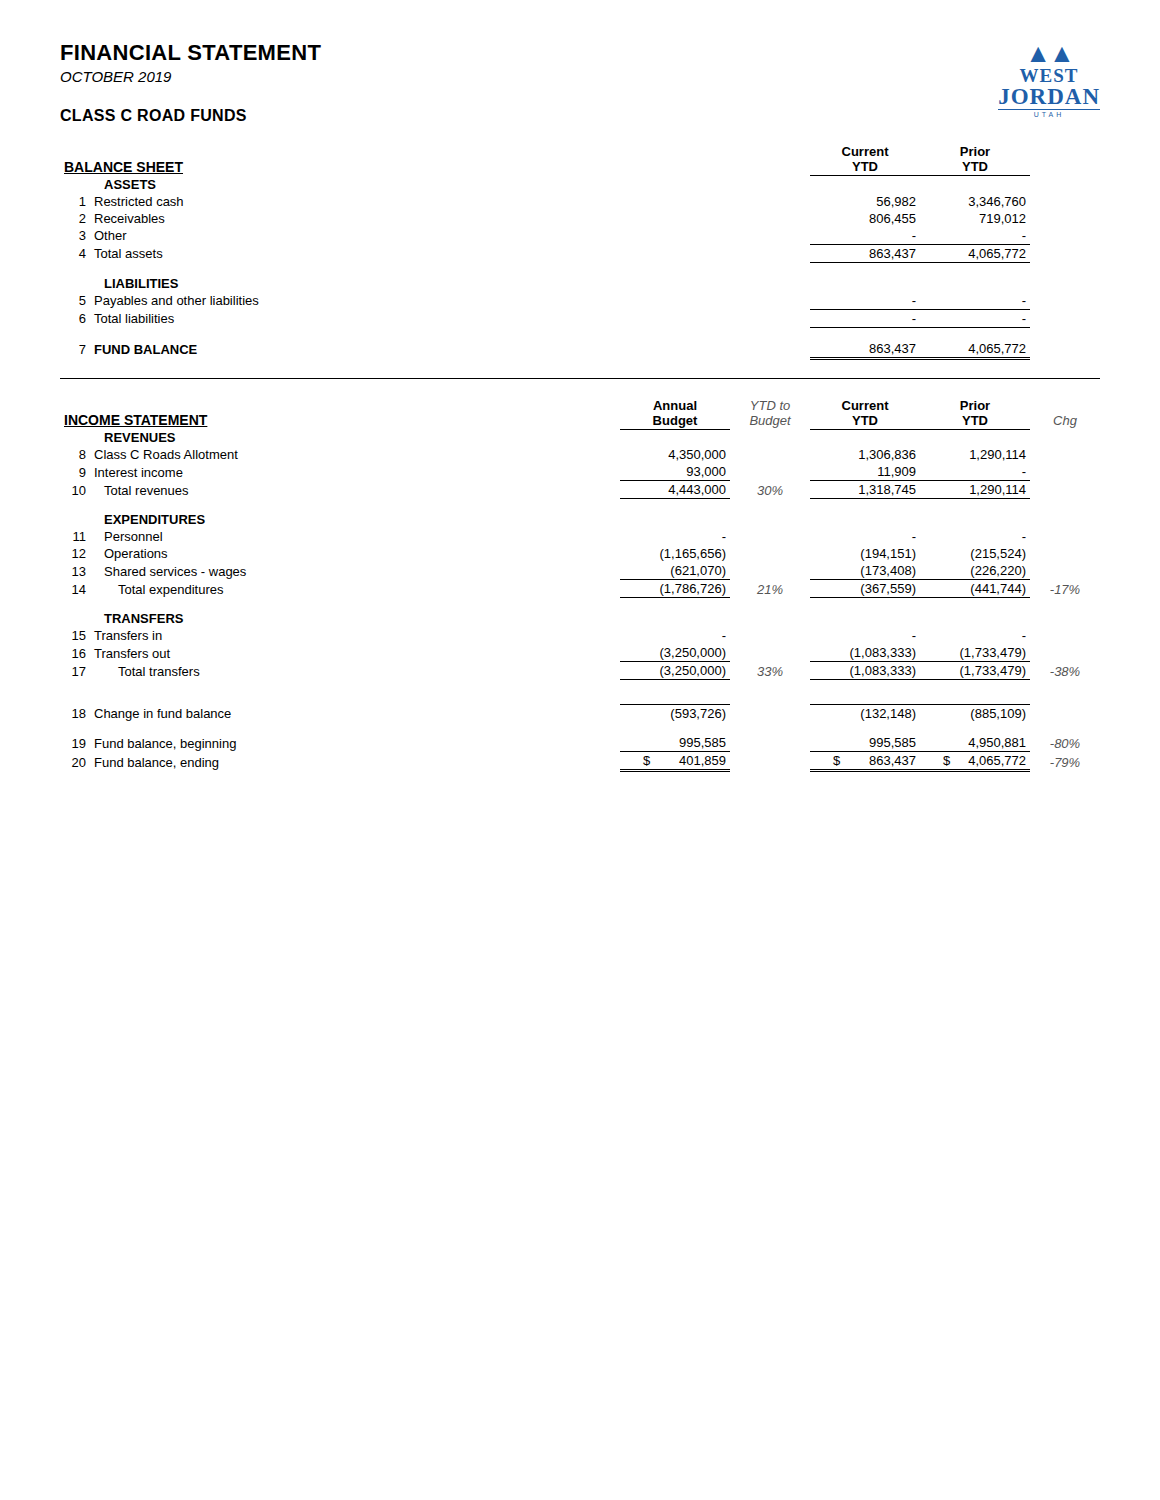FINANCIAL STATEMENT
OCTOBER 2019
▲▲
WEST
JORDAN
UTAH
CLASS C ROAD FUNDS
| BALANCE SHEET | Current YTD | Prior YTD | |
| | ASSETS | | | |
| 1 | Restricted cash | 56,982 | 3,346,760 | |
| 2 | Receivables | 806,455 | 719,012 | |
| 3 | Other | - | - | |
| 4 | Total assets | 863,437 | 4,065,772 | |
| | LIABILITIES | | | |
| 5 | Payables and other liabilities | - | - | |
| 6 | Total liabilities | - | - | |
| 7 | FUND BALANCE | 863,437 | 4,065,772 | |
| INCOME STATEMENT | Annual Budget | YTD to Budget | Current YTD | Prior YTD | Chg |
| | REVENUES | | | | | |
| 8 | Class C Roads Allotment | 4,350,000 | | 1,306,836 | 1,290,114 | |
| 9 | Interest income | 93,000 | | 11,909 | - | |
| 10 | Total revenues | 4,443,000 | 30% | 1,318,745 | 1,290,114 | |
| | EXPENDITURES | | | | | |
| 11 | Personnel | - | | - | - | |
| 12 | Operations | (1,165,656) | | (194,151) | (215,524) | |
| 13 | Shared services - wages | (621,070) | | (173,408) | (226,220) | |
| 14 | Total expenditures | (1,786,726) | 21% | (367,559) | (441,744) | -17% |
| | TRANSFERS | | | | | |
| 15 | Transfers in | - | | - | - | |
| 16 | Transfers out | (3,250,000) | | (1,083,333) | (1,733,479) | |
| 17 | Total transfers | (3,250,000) | 33% | (1,083,333) | (1,733,479) | -38% |
| 18 | Change in fund balance | (593,726) | | (132,148) | (885,109) | |
| 19 | Fund balance, beginning | 995,585 | | 995,585 | 4,950,881 | -80% |
| 20 | Fund balance, ending | $ 401,859 | | $ 863,437 | $ 4,065,772 | -79% |